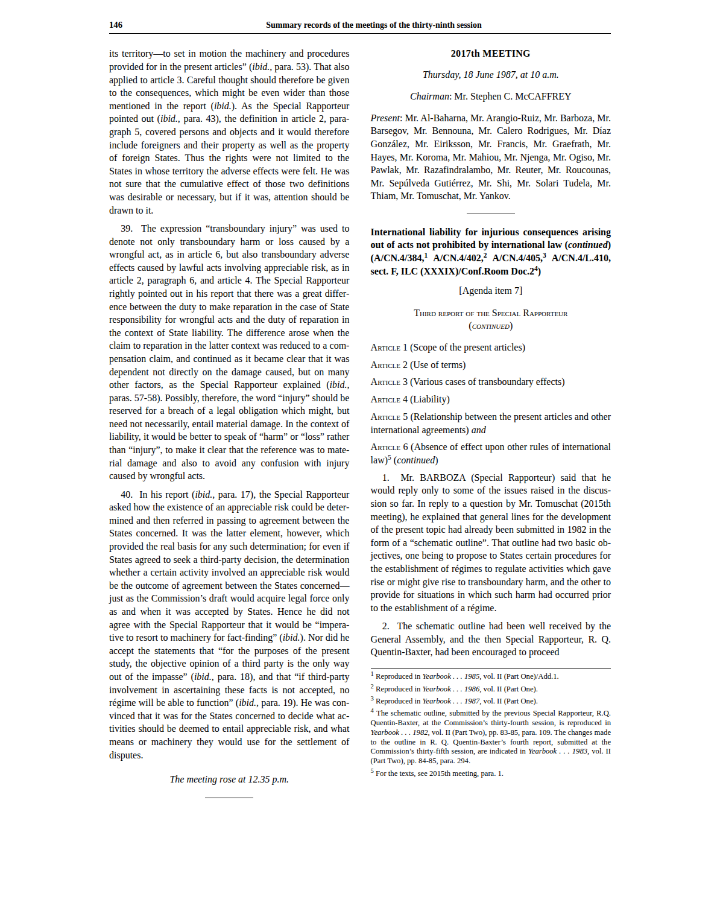146 Summary records of the meetings of the thirty-ninth session
its territory—to set in motion the machinery and procedures provided for in the present articles” (ibid., para. 53). That also applied to article 3. Careful thought should therefore be given to the consequences, which might be even wider than those mentioned in the report (ibid.). As the Special Rapporteur pointed out (ibid., para. 43), the definition in article 2, paragraph 5, covered persons and objects and it would therefore include foreigners and their property as well as the property of foreign States. Thus the rights were not limited to the States in whose territory the adverse effects were felt. He was not sure that the cumulative effect of those two definitions was desirable or necessary, but if it was, attention should be drawn to it.
39. The expression “transboundary injury” was used to denote not only transboundary harm or loss caused by a wrongful act, as in article 6, but also transboundary adverse effects caused by lawful acts involving appreciable risk, as in article 2, paragraph 6, and article 4. The Special Rapporteur rightly pointed out in his report that there was a great difference between the duty to make reparation in the case of State responsibility for wrongful acts and the duty of reparation in the context of State liability. The difference arose when the claim to reparation in the latter context was reduced to a compensation claim, and continued as it became clear that it was dependent not directly on the damage caused, but on many other factors, as the Special Rapporteur explained (ibid., paras. 57-58). Possibly, therefore, the word “injury” should be reserved for a breach of a legal obligation which might, but need not necessarily, entail material damage. In the context of liability, it would be better to speak of “harm” or “loss” rather than “injury”, to make it clear that the reference was to material damage and also to avoid any confusion with injury caused by wrongful acts.
40. In his report (ibid., para. 17), the Special Rapporteur asked how the existence of an appreciable risk could be determined and then referred in passing to agreement between the States concerned. It was the latter element, however, which provided the real basis for any such determination; for even if States agreed to seek a third-party decision, the determination whether a certain activity involved an appreciable risk would be the outcome of agreement between the States concerned—just as the Commission’s draft would acquire legal force only as and when it was accepted by States. Hence he did not agree with the Special Rapporteur that it would be “imperative to resort to machinery for fact-finding” (ibid.). Nor did he accept the statements that “for the purposes of the present study, the objective opinion of a third party is the only way out of the impasse” (ibid., para. 18), and that “if third-party involvement in ascertaining these facts is not accepted, no régime will be able to function” (ibid., para. 19). He was convinced that it was for the States concerned to decide what activities should be deemed to entail appreciable risk, and what means or machinery they would use for the settlement of disputes.
The meeting rose at 12.35 p.m.
2017th MEETING
Thursday, 18 June 1987, at 10 a.m.
Chairman: Mr. Stephen C. McCAFFREY
Present: Mr. Al-Baharna, Mr. Arangio-Ruiz, Mr. Barboza, Mr. Barsegov, Mr. Bennouna, Mr. Calero Rodrigues, Mr. Díaz González, Mr. Eiriksson, Mr. Francis, Mr. Graefrath, Mr. Hayes, Mr. Koroma, Mr. Mahiou, Mr. Njenga, Mr. Ogiso, Mr. Pawlak, Mr. Razafindralambo, Mr. Reuter, Mr. Roucounas, Mr. Sepúlveda Gutiérrez, Mr. Shi, Mr. Solari Tudela, Mr. Thiam, Mr. Tomuschat, Mr. Yankov.
International liability for injurious consequences arising out of acts not prohibited by international law (continued) (A/CN.4/384,1 A/CN.4/402,2 A/CN.4/405,3 A/CN.4/L.410, sect. F, ILC (XXXIX)/Conf.Room Doc.24)
[Agenda item 7]
Third report of the Special Rapporteur
(continued)
Article 1 (Scope of the present articles)
Article 2 (Use of terms)
Article 3 (Various cases of transboundary effects)
Article 4 (Liability)
Article 5 (Relationship between the present articles and other international agreements) and
Article 6 (Absence of effect upon other rules of international law)5 (continued)
1. Mr. BARBOZA (Special Rapporteur) said that he would reply only to some of the issues raised in the discussion so far. In reply to a question by Mr. Tomuschat (2015th meeting), he explained that general lines for the development of the present topic had already been submitted in 1982 in the form of a “schematic outline”. That outline had two basic objectives, one being to propose to States certain procedures for the establishment of régimes to regulate activities which gave rise or might give rise to transboundary harm, and the other to provide for situations in which such harm had occurred prior to the establishment of a régime.
2. The schematic outline had been well received by the General Assembly, and the then Special Rapporteur, R. Q. Quentin-Baxter, had been encouraged to proceed
1 Reproduced in Yearbook . . . 1985, vol. II (Part One)/Add.1.
2 Reproduced in Yearbook . . . 1986, vol. II (Part One).
3 Reproduced in Yearbook . . . 1987, vol. II (Part One).
4 The schematic outline, submitted by the previous Special Rapporteur, R.Q. Quentin-Baxter, at the Commission’s thirty-fourth session, is reproduced in Yearbook . . . 1982, vol. II (Part Two), pp. 83-85, para. 109. The changes made to the outline in R. Q. Quentin-Baxter’s fourth report, submitted at the Commission’s thirty-fifth session, are indicated in Yearbook . . . 1983, vol. II (Part Two), pp. 84-85, para. 294.
5 For the texts, see 2015th meeting, para. 1.